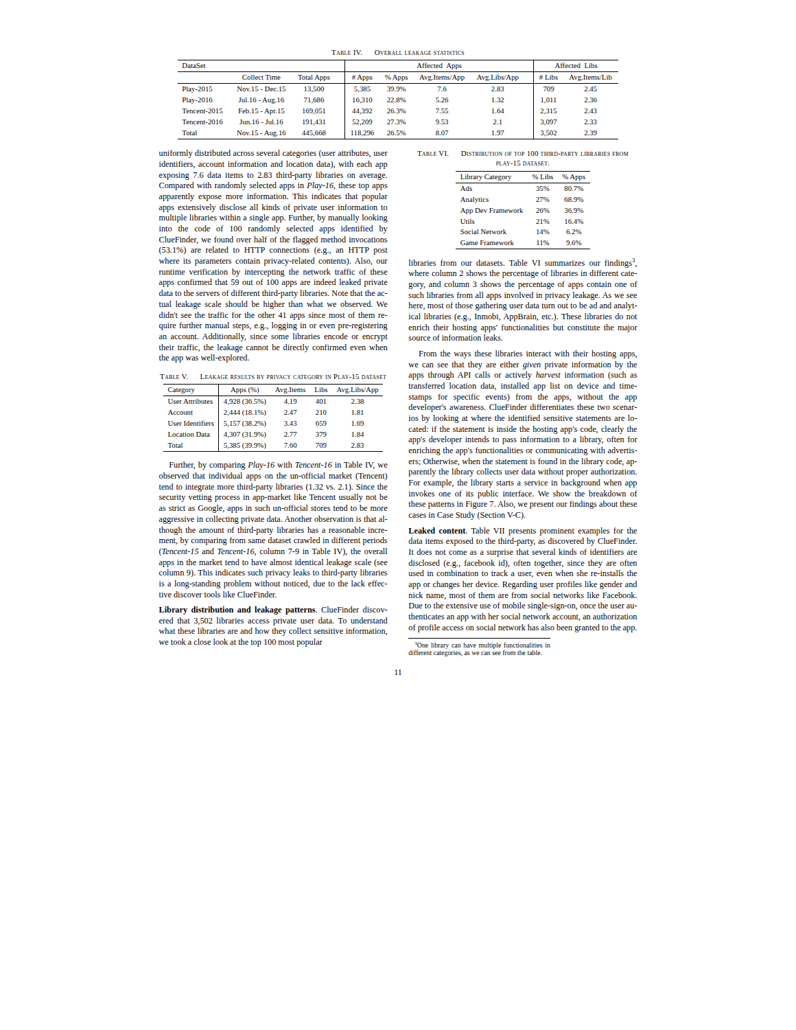Table IV. Overall leakage statistics
| DataSet | Affected Apps | Affected Libs |
| | Collect Time | Total Apps | | # Apps | % Apps | Avg.Items/App | Avg.Libs/App | | # Libs | Avg.Items/Lib |
| Play-2015 | Nov.15 - Dec.15 | 13,500 | | 5,385 | 39.9% | 7.6 | 2.83 | | 709 | 2.45 |
| Play-2016 | Jul.16 - Aug.16 | 71,686 | | 16,310 | 22.8% | 5.26 | 1.32 | | 1,011 | 2.36 |
| Tencent-2015 | Feb.15 - Apr.15 | 169,051 | | 44,392 | 26.3% | 7.55 | 1.64 | | 2,315 | 2.43 |
| Tencent-2016 | Jun.16 - Jul.16 | 191,431 | | 52,209 | 27.3% | 9.53 | 2.1 | | 3,097 | 2.33 |
| Total | Nov.15 - Aug.16 | 445,668 | | 118,296 | 26.5% | 8.07 | 1.97 | | 3,502 | 2.39 |
uniformly distributed across several categories (user attributes, user identifiers, account information and location data), with each app exposing 7.6 data items to 2.83 third-party libraries on average. Compared with randomly selected apps in Play-16, these top apps apparently expose more information. This indicates that popular apps extensively disclose all kinds of private user information to multiple libraries within a single app. Further, by manually looking into the code of 100 randomly selected apps identified by ClueFinder, we found over half of the flagged method invocations (53.1%) are related to HTTP connections (e.g., an HTTP post where its parameters contain privacy-related contents). Also, our runtime verification by intercepting the network traffic of these apps confirmed that 59 out of 100 apps are indeed leaked private data to the servers of different third-party libraries. Note that the actual leakage scale should be higher than what we observed. We didn't see the traffic for the other 41 apps since most of them require further manual steps, e.g., logging in or even pre-registering an account. Additionally, since some libraries encode or encrypt their traffic, the leakage cannot be directly confirmed even when the app was well-explored.
Table V. Leakage results by privacy category in Play-15 dataset
| Category | Apps (%) | Avg.Items | Libs | Avg.Libs/App |
| User Attributes | 4,928 (36.5%) | 4.19 | 401 | 2.38 |
| Account | 2,444 (18.1%) | 2.47 | 210 | 1.81 |
| User Identifiers | 5,157 (38.2%) | 3.43 | 659 | 1.69 |
| Location Data | 4,307 (31.9%) | 2.77 | 379 | 1.84 |
| Total | 5,385 (39.9%) | 7.60 | 709 | 2.83 |
Further, by comparing Play-16 with Tencent-16 in Table IV, we observed that individual apps on the un-official market (Tencent) tend to integrate more third-party libraries (1.32 vs. 2.1). Since the security vetting process in app-market like Tencent usually not be as strict as Google, apps in such un-official stores tend to be more aggressive in collecting private data. Another observation is that although the amount of third-party libraries has a reasonable increment, by comparing from same dataset crawled in different periods (Tencent-15 and Tencent-16, column 7-9 in Table IV), the overall apps in the market tend to have almost identical leakage scale (see column 9). This indicates such privacy leaks to third-party libraries is a long-standing problem without noticed, due to the lack effective discover tools like ClueFinder.
Library distribution and leakage patterns. ClueFinder discovered that 3,502 libraries access private user data. To understand what these libraries are and how they collect sensitive information, we took a close look at the top 100 most popular
Table VI. Distribution of top 100 third-party libraries from play-15 dataset.
| Library Category | % Libs | % Apps |
| Ads | 35% | 80.7% |
| Analytics | 27% | 68.9% |
| App Dev Framework | 26% | 36.9% |
| Utils | 21% | 16.4% |
| Social Network | 14% | 6.2% |
| Game Framework | 11% | 9.6% |
libraries from our datasets. Table VI summarizes our findings3, where column 2 shows the percentage of libraries in different category, and column 3 shows the percentage of apps contain one of such libraries from all apps involved in privacy leakage. As we see here, most of those gathering user data turn out to be ad and analytical libraries (e.g., Inmobi, AppBrain, etc.). These libraries do not enrich their hosting apps' functionalities but constitute the major source of information leaks.
From the ways these libraries interact with their hosting apps, we can see that they are either given private information by the apps through API calls or actively harvest information (such as transferred location data, installed app list on device and timestamps for specific events) from the apps, without the app developer's awareness. ClueFinder differentiates these two scenarios by looking at where the identified sensitive statements are located: if the statement is inside the hosting app's code, clearly the app's developer intends to pass information to a library, often for enriching the app's functionalities or communicating with advertisers; Otherwise, when the statement is found in the library code, apparently the library collects user data without proper authorization. For example, the library starts a service in background when app invokes one of its public interface. We show the breakdown of these patterns in Figure 7. Also, we present our findings about these cases in Case Study (Section V-C).
Leaked content. Table VII presents prominent examples for the data items exposed to the third-party, as discovered by ClueFinder. It does not come as a surprise that several kinds of identifiers are disclosed (e.g., facebook id), often together, since they are often used in combination to track a user, even when she re-installs the app or changes her device. Regarding user profiles like gender and nick name, most of them are from social networks like Facebook. Due to the extensive use of mobile single-sign-on, once the user authenticates an app with her social network account, an authorization of profile access on social network has also been granted to the app.
3One library can have multiple functionalities in different categories, as we can see from the table.
11